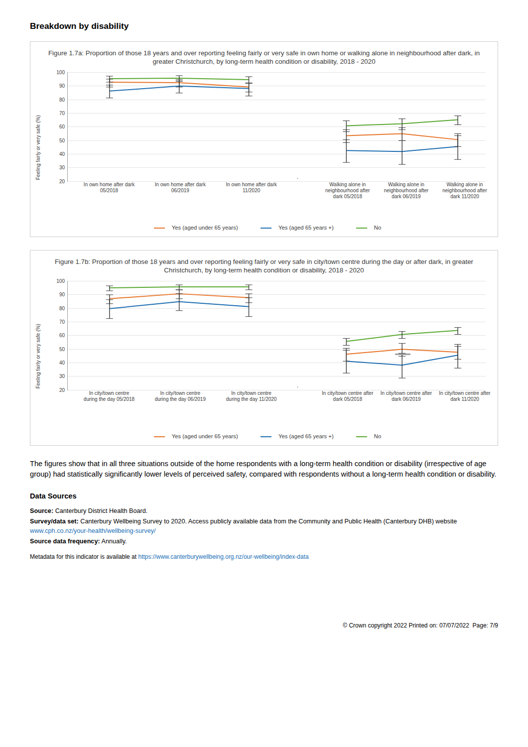Breakdown by disability
Figure 1.7a: Proportion of those 18 years and over reporting feeling fairly or very safe in own home or walking alone in neighbourhood after dark, in greater Christchurch, by long-term health condition or disability, 2018 - 2020
Feeling fairly or very safe (%)
100
90
80
70
60
50
40
30
20
.
In own home after dark 05/2018
In own home after dark 06/2019
In own home after dark 11/2020
Walking alone in neighbourhood after dark 05/2018
Walking alone in neighbourhood after dark 06/2019
Walking alone in neighbourhood after dark 11/2020
Yes (aged under 65 years) Yes (aged 65 years +) No
Figure 1.7b: Proportion of those 18 years and over reporting feeling fairly or very safe in city/town centre during the day or after dark, in greater Christchurch, by long-term health condition or disability, 2018 - 2020
Feeling fairly or very safe (%)
100
90
80
70
60
50
40
30
20
.
In city/town centre during the day 05/2018
In city/town centre during the day 06/2019
In city/town centre during the day 11/2020
In city/town centre after dark 05/2018
In city/town centre after dark 06/2019
In city/town centre after dark 11/2020
Yes (aged under 65 years) Yes (aged 65 years +) No
The figures show that in all three situations outside of the home respondents with a long-term health condition or disability (irrespective of age group) had statistically significantly lower levels of perceived safety, compared with respondents without a long-term health condition or disability.
Data Sources
Source: Canterbury District Health Board.
Survey/data set: Canterbury Wellbeing Survey to 2020. Access publicly available data from the Community and Public Health (Canterbury DHB) website www.cph.co.nz/your-health/wellbeing-survey/
Source data frequency: Annually.
Metadata for this indicator is available at https://www.canterburywellbeing.org.nz/our-wellbeing/index-data
© Crown copyright 2022 Printed on: 07/07/2022 Page: 7/9